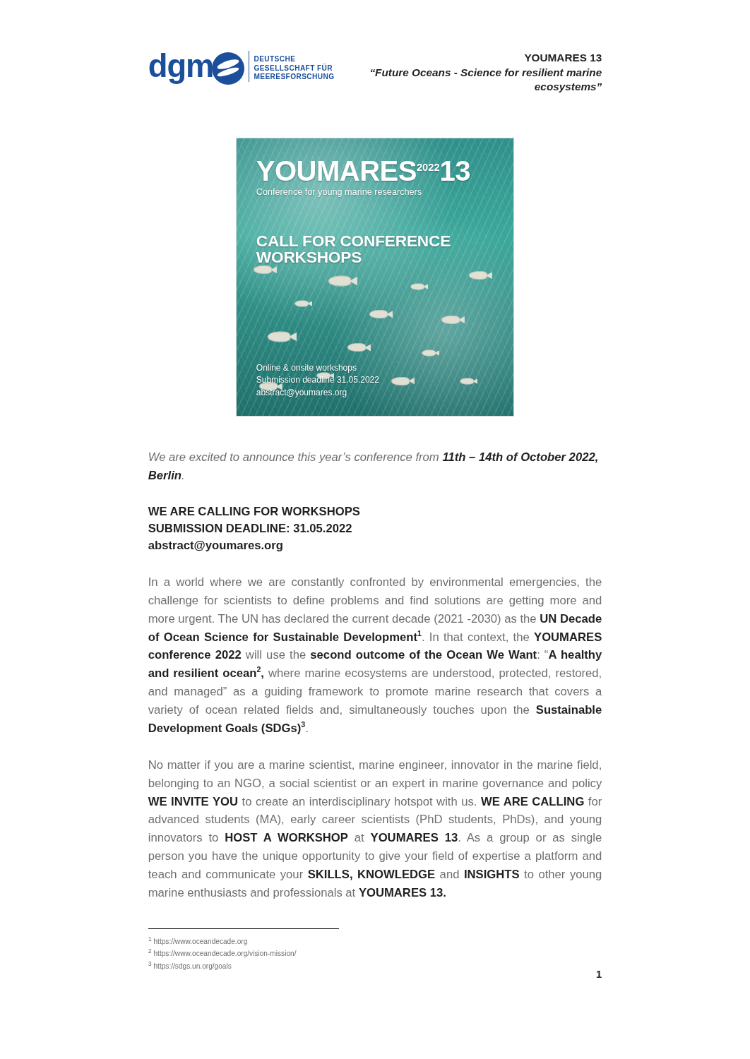dgm Deutsche
Gesellschaft für
Meeresforschung
YOUMARES 13
“Future Oceans - Science for resilient marine ecosystems”
YOUMARES202213
Conference for young marine researchers
CALL FOR CONFERENCE
WORKSHOPS
Online & onsite workshops
Submission deadline 31.05.2022
abstract@youmares.org
We are excited to announce this year’s conference from 11th – 14th of October 2022, Berlin.
WE ARE CALLING FOR WORKSHOPS
SUBMISSION DEADLINE: 31.05.2022
abstract@youmares.org
In a world where we are constantly confronted by environmental emergencies, the challenge for scientists to define problems and find solutions are getting more and more urgent. The UN has declared the current decade (2021 -2030) as the UN Decade of Ocean Science for Sustainable Development1. In that context, the YOUMARES conference 2022 will use the second outcome of the Ocean We Want: “A healthy and resilient ocean2, where marine ecosystems are understood, protected, restored, and managed” as a guiding framework to promote marine research that covers a variety of ocean related fields and, simultaneously touches upon the Sustainable Development Goals (SDGs)3.
No matter if you are a marine scientist, marine engineer, innovator in the marine field, belonging to an NGO, a social scientist or an expert in marine governance and policy WE INVITE YOU to create an interdisciplinary hotspot with us. WE ARE CALLING for advanced students (MA), early career scientists (PhD students, PhDs), and young innovators to HOST A WORKSHOP at YOUMARES 13. As a group or as single person you have the unique opportunity to give your field of expertise a platform and teach and communicate your SKILLS, KNOWLEDGE and INSIGHTS to other young marine enthusiasts and professionals at YOUMARES 13.
1 https://www.oceandecade.org
2 https://www.oceandecade.org/vision-mission/
3 https://sdgs.un.org/goals
1